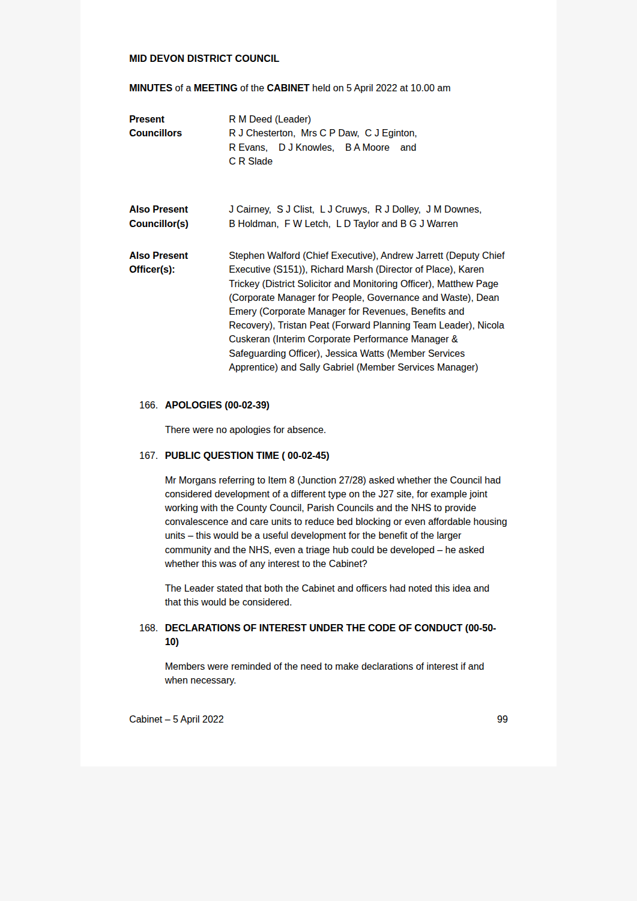MID DEVON DISTRICT COUNCIL
MINUTES of a MEETING of the CABINET held on 5 April 2022 at 10.00 am
| Present Councillors | R M Deed (Leader) R J Chesterton, Mrs C P Daw, C J Eginton, R Evans, D J Knowles, B A Moore and C R Slade |
| Also Present Councillor(s) | J Cairney, S J Clist, L J Cruwys, R J Dolley, J M Downes, B Holdman, F W Letch, L D Taylor and B G J Warren |
| Also Present Officer(s): | Stephen Walford (Chief Executive), Andrew Jarrett (Deputy Chief Executive (S151)), Richard Marsh (Director of Place), Karen Trickey (District Solicitor and Monitoring Officer), Matthew Page (Corporate Manager for People, Governance and Waste), Dean Emery (Corporate Manager for Revenues, Benefits and Recovery), Tristan Peat (Forward Planning Team Leader), Nicola Cuskeran (Interim Corporate Performance Manager & Safeguarding Officer), Jessica Watts (Member Services Apprentice) and Sally Gabriel (Member Services Manager) |
Apologies (00-02-39)
There were no apologies for absence.
Public Question Time ( 00-02-45)
Mr Morgans referring to Item 8 (Junction 27/28) asked whether the Council had considered development of a different type on the J27 site, for example joint working with the County Council, Parish Councils and the NHS to provide convalescence and care units to reduce bed blocking or even affordable housing units – this would be a useful development for the benefit of the larger community and the NHS, even a triage hub could be developed – he asked whether this was of any interest to the Cabinet?
The Leader stated that both the Cabinet and officers had noted this idea and that this would be considered.
Declarations of Interest under the Code of Conduct (00-50-10)
Members were reminded of the need to make declarations of interest if and when necessary.
Cabinet – 5 April 2022 99